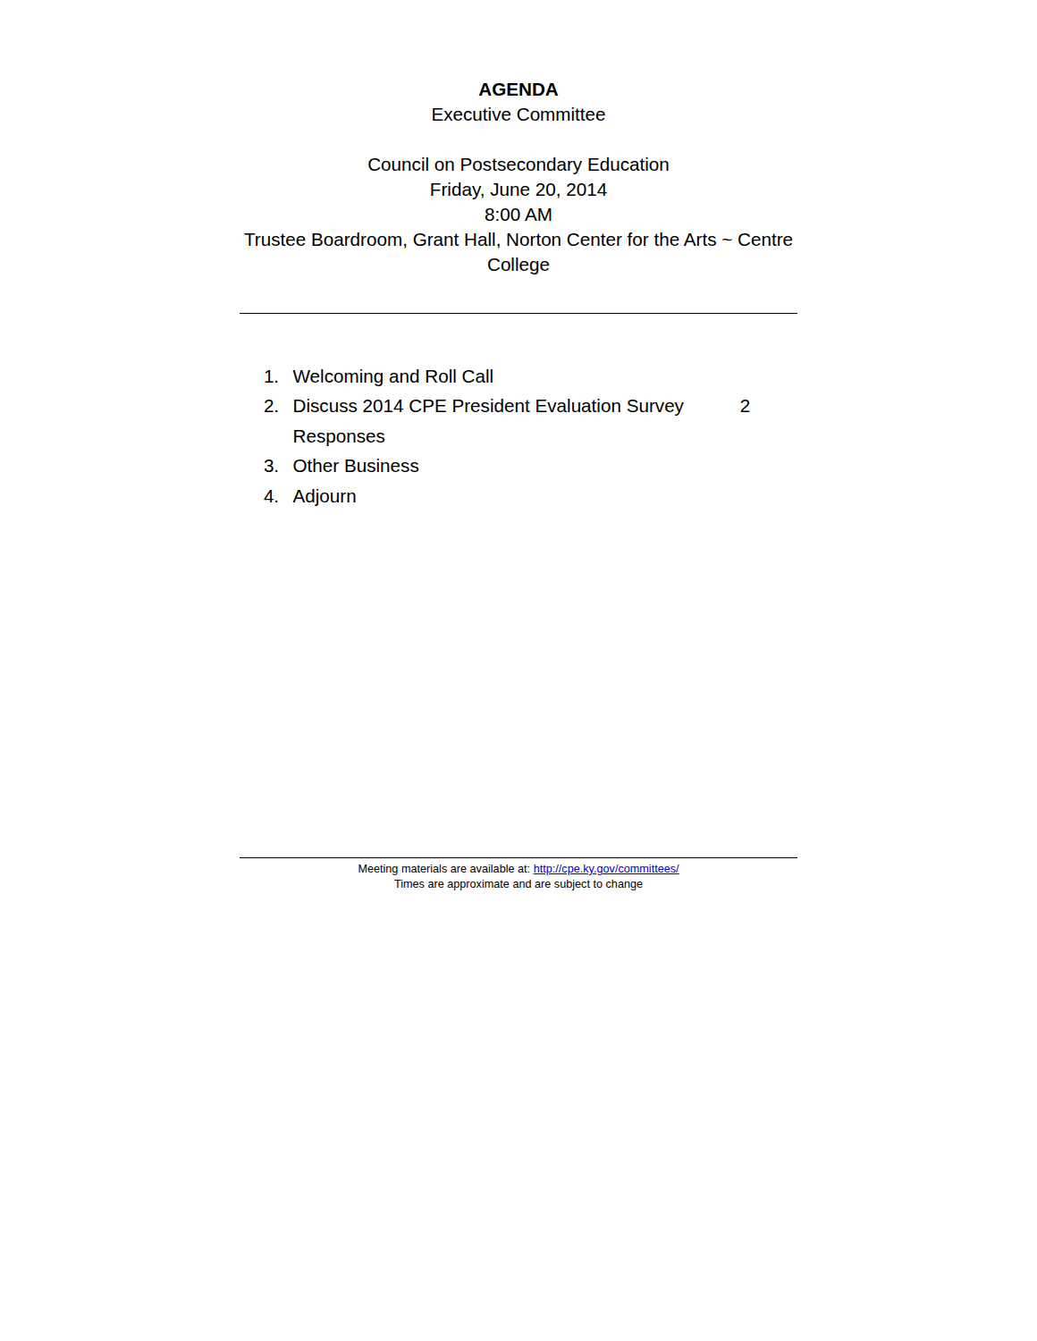AGENDA
Executive Committee
Council on Postsecondary Education
Friday, June 20, 2014
8:00 AM
Trustee Boardroom, Grant Hall, Norton Center for the Arts ~ Centre College
1. Welcoming and Roll Call
2. Discuss 2014 CPE President Evaluation Survey Responses 2
3. Other Business
4. Adjourn
Meeting materials are available at: http://cpe.ky.gov/committees/
Times are approximate and are subject to change